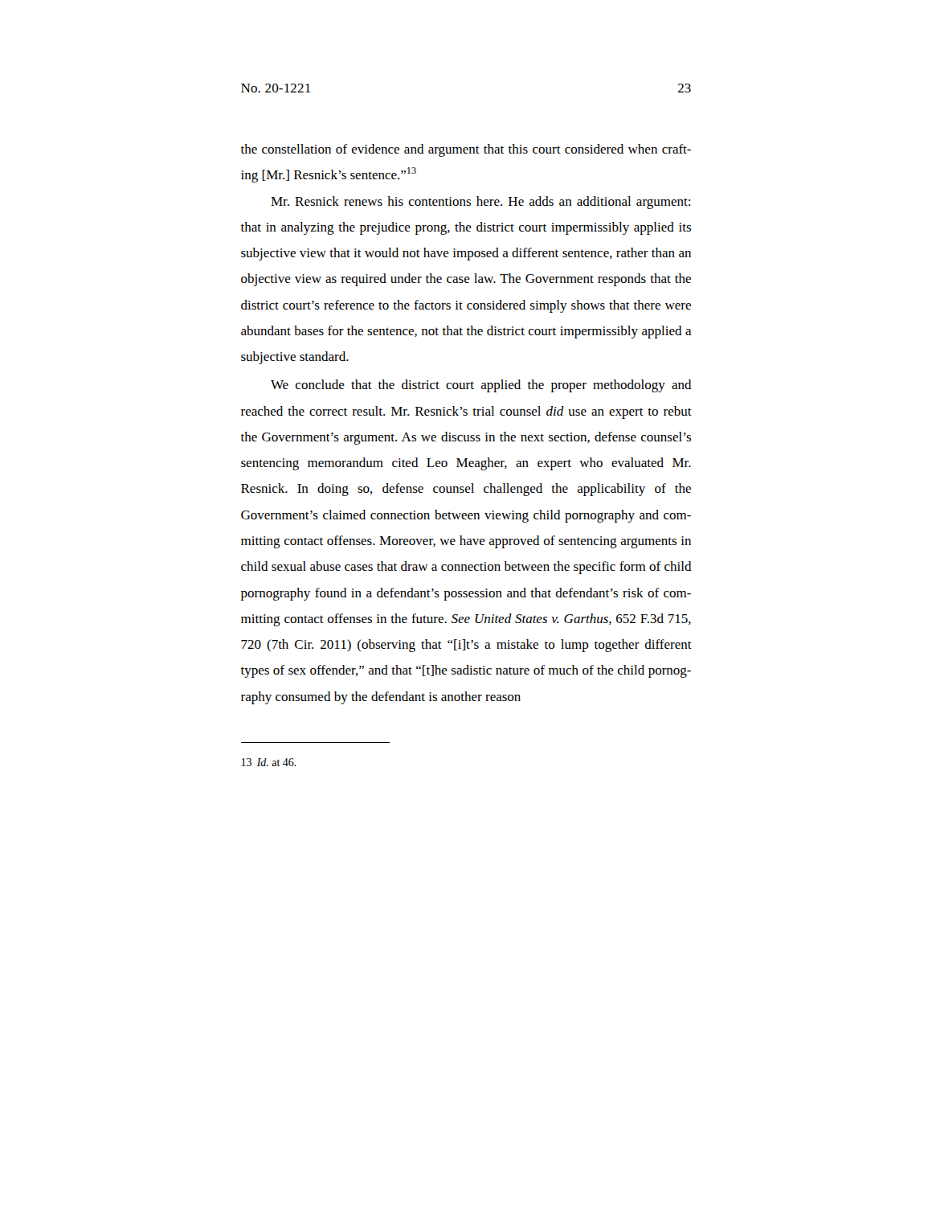No. 20-1221 23
the constellation of evidence and argument that this court considered when crafting [Mr.] Resnick’s sentence.”13
Mr. Resnick renews his contentions here. He adds an additional argument: that in analyzing the prejudice prong, the district court impermissibly applied its subjective view that it would not have imposed a different sentence, rather than an objective view as required under the case law. The Government responds that the district court’s reference to the factors it considered simply shows that there were abundant bases for the sentence, not that the district court impermissibly applied a subjective standard.
We conclude that the district court applied the proper methodology and reached the correct result. Mr. Resnick’s trial counsel did use an expert to rebut the Government’s argument. As we discuss in the next section, defense counsel’s sentencing memorandum cited Leo Meagher, an expert who evaluated Mr. Resnick. In doing so, defense counsel challenged the applicability of the Government’s claimed connection between viewing child pornography and committing contact offenses. Moreover, we have approved of sentencing arguments in child sexual abuse cases that draw a connection between the specific form of child pornography found in a defendant’s possession and that defendant’s risk of committing contact offenses in the future. See United States v. Garthus, 652 F.3d 715, 720 (7th Cir. 2011) (observing that “[i]t’s a mistake to lump together different types of sex offender,” and that “[t]he sadistic nature of much of the child pornography consumed by the defendant is another reason
13 Id. at 46.